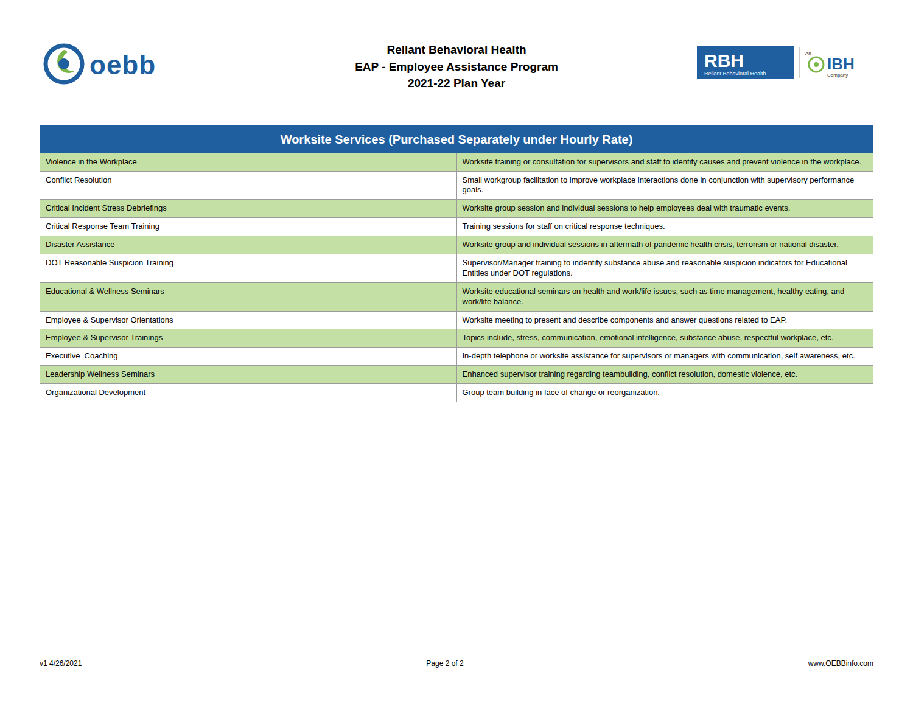oebb
Reliant Behavioral Health
EAP - Employee Assistance Program
2021-22 Plan Year
RBH Reliant Behavioral Health An IBH Company
| Worksite Services (Purchased Separately under Hourly Rate) |
| --- |
| Violence in the Workplace | Worksite training or consultation for supervisors and staff to identify causes and prevent violence in the workplace. |
| Conflict Resolution | Small workgroup facilitation to improve workplace interactions done in conjunction with supervisory performance goals. |
| Critical Incident Stress Debriefings | Worksite group session and individual sessions to help employees deal with traumatic events. |
| Critical Response Team Training | Training sessions for staff on critical response techniques. |
| Disaster Assistance | Worksite group and individual sessions in aftermath of pandemic health crisis, terrorism or national disaster. |
| DOT Reasonable Suspicion Training | Supervisor/Manager training to indentify substance abuse and reasonable suspicion indicators for Educational Entities under DOT regulations. |
| Educational & Wellness Seminars | Worksite educational seminars on health and work/life issues, such as time management, healthy eating, and work/life balance. |
| Employee & Supervisor Orientations | Worksite meeting to present and describe components and answer questions related to EAP. |
| Employee & Supervisor Trainings | Topics include, stress, communication, emotional intelligence, substance abuse, respectful workplace, etc. |
| Executive Coaching | In-depth telephone or worksite assistance for supervisors or managers with communication, self awareness, etc. |
| Leadership Wellness Seminars | Enhanced supervisor training regarding teambuilding, conflict resolution, domestic violence, etc. |
| Organizational Development | Group team building in face of change or reorganization. |
v1 4/26/2021
Page 2 of 2
www.OEBBinfo.com